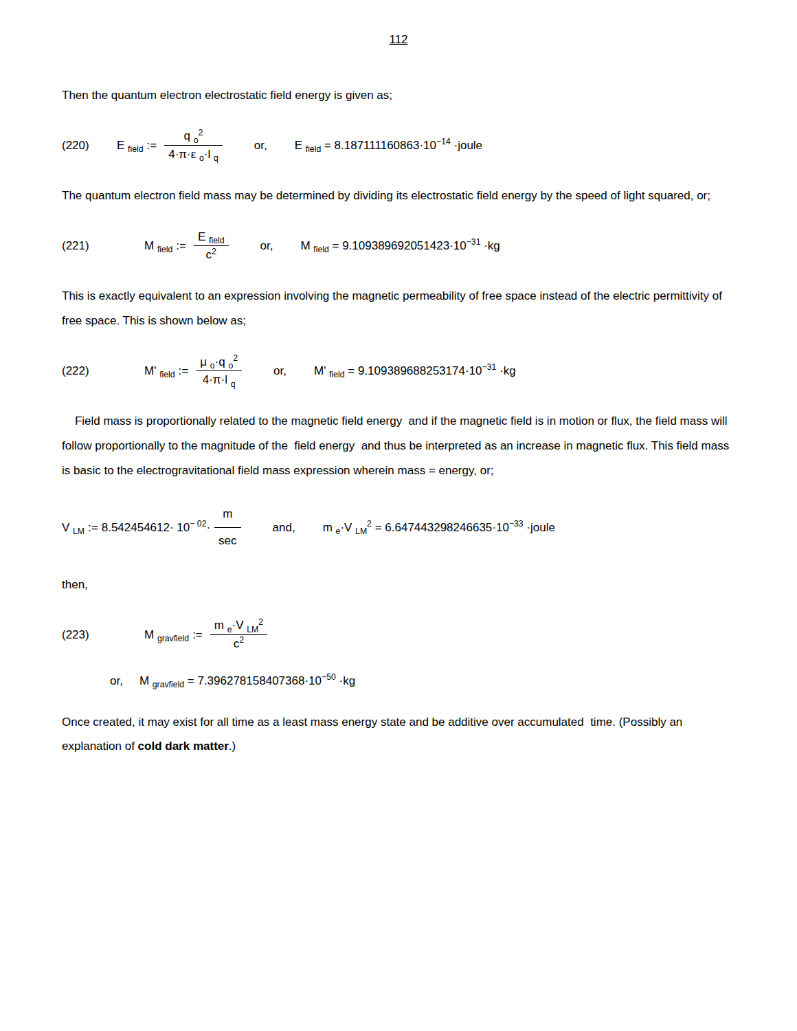112
Then the quantum electron electrostatic field energy is given as;
(220) E field := q o2 4·π·ε o·l q or, E field = 8.187111160863·10−14 ·joule
The quantum electron field mass may be determined by dividing its electrostatic field energy by the speed of light squared, or;
(221) M field := E field c2 or, M field = 9.109389692051423·10−31 ·kg
This is exactly equivalent to an expression involving the magnetic permeability of free space instead of the electric permittivity of free space. This is shown below as;
(222) M' field := μ o·q o2 4·π·l q or, M' field = 9.109389688253174·10−31 ·kg
Field mass is proportionally related to the magnetic field energy and if the magnetic field is in motion or flux, the field mass will follow proportionally to the magnitude of the field energy and thus be interpreted as an increase in magnetic flux. This field mass is basic to the electrogravitational field mass expression wherein mass = energy, or;
V LM := 8.542454612· 10− 02· m sec and, m e·V LM2 = 6.647443298246635·10−33 ·joule
then,
(223) M gravfield := m e·V LM2 c2
or, M gravfield = 7.396278158407368·10−50 ·kg
Once created, it may exist for all time as a least mass energy state and be additive over accumulated time. (Possibly an explanation of cold dark matter.)